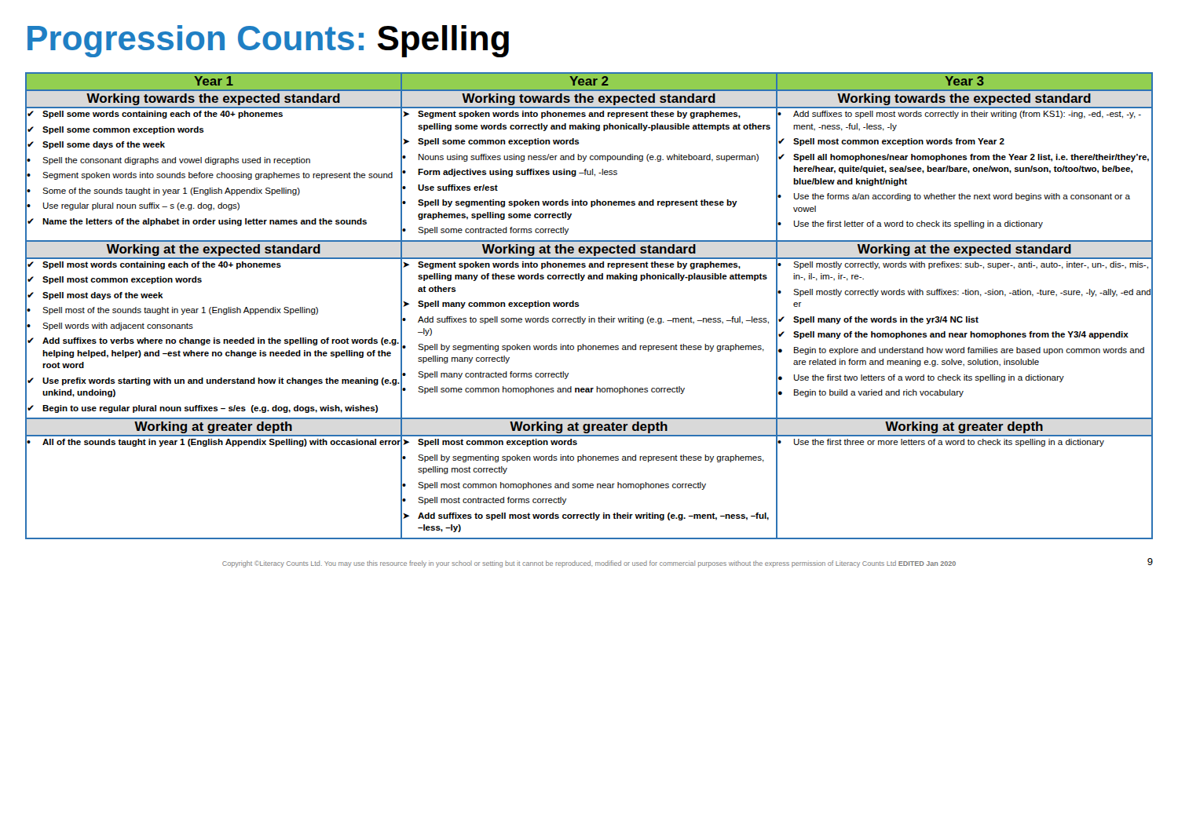Progression Counts: Spelling
| Year 1 | Year 2 | Year 3 |
| Working towards the expected standard | Working towards the expected standard | Working towards the expected standard |
| Spell some words containing each of the 40+ phonemes Spell some common exception words Spell some days of the week Spell the consonant digraphs and vowel digraphs used in reception Segment spoken words into sounds before choosing graphemes to represent the sound Some of the sounds taught in year 1 (English Appendix Spelling) Use regular plural noun suffix – s (e.g. dog, dogs) Name the letters of the alphabet in order using letter names and the sounds | Segment spoken words into phonemes and represent these by graphemes, spelling some words correctly and making phonically-plausible attempts at others Spell some common exception words Nouns using suffixes using ness/er and by compounding (e.g. whiteboard, superman) Form adjectives using suffixes using –ful, -less Use suffixes er/est Spell by segmenting spoken words into phonemes and represent these by graphemes, spelling some correctly Spell some contracted forms correctly | Add suffixes to spell most words correctly in their writing (from KS1): -ing, -ed, -est, -y, -ment, -ness, -ful, -less, -ly Spell most common exception words from Year 2 Spell all homophones/near homophones from the Year 2 list, i.e. there/their/they’re, here/hear, quite/quiet, sea/see, bear/bare, one/won, sun/son, to/too/two, be/bee, blue/blew and knight/night Use the forms a/an according to whether the next word begins with a consonant or a vowel Use the first letter of a word to check its spelling in a dictionary |
| Working at the expected standard | Working at the expected standard | Working at the expected standard |
| Spell most words containing each of the 40+ phonemes Spell most common exception words Spell most days of the week Spell most of the sounds taught in year 1 (English Appendix Spelling) Spell words with adjacent consonants Add suffixes to verbs where no change is needed in the spelling of root words (e.g. helping helped, helper) and –est where no change is needed in the spelling of the root word Use prefix words starting with un and understand how it changes the meaning (e.g. unkind, undoing) Begin to use regular plural noun suffixes – s/es (e.g. dog, dogs, wish, wishes) | Segment spoken words into phonemes and represent these by graphemes, spelling many of these words correctly and making phonically-plausible attempts at others Spell many common exception words Add suffixes to spell some words correctly in their writing (e.g. –ment, –ness, –ful, –less, –ly) Spell by segmenting spoken words into phonemes and represent these by graphemes, spelling many correctly Spell many contracted forms correctly Spell some common homophones and near homophones correctly | Spell mostly correctly, words with prefixes: sub-, super-, anti-, auto-, inter-, un-, dis-, mis-, in-, il-, im-, ir-, re-. Spell mostly correctly words with suffixes: -tion, -sion, -ation, -ture, -sure, -ly, -ally, -ed and er Spell many of the words in the yr3/4 NC list Spell many of the homophones and near homophones from the Y3/4 appendix Begin to explore and understand how word families are based upon common words and are related in form and meaning e.g. solve, solution, insoluble Use the first two letters of a word to check its spelling in a dictionary Begin to build a varied and rich vocabulary |
| Working at greater depth | Working at greater depth | Working at greater depth |
| All of the sounds taught in year 1 (English Appendix Spelling) with occasional error | Spell most common exception words Spell by segmenting spoken words into phonemes and represent these by graphemes, spelling most correctly Spell most common homophones and some near homophones correctly Spell most contracted forms correctly Add suffixes to spell most words correctly in their writing (e.g. –ment, –ness, –ful, –less, –ly) | Use the first three or more letters of a word to check its spelling in a dictionary |
Copyright ©Literacy Counts Ltd. You may use this resource freely in your school or setting but it cannot be reproduced, modified or used for commercial purposes without the express permission of Literacy Counts Ltd EDITED Jan 2020 9